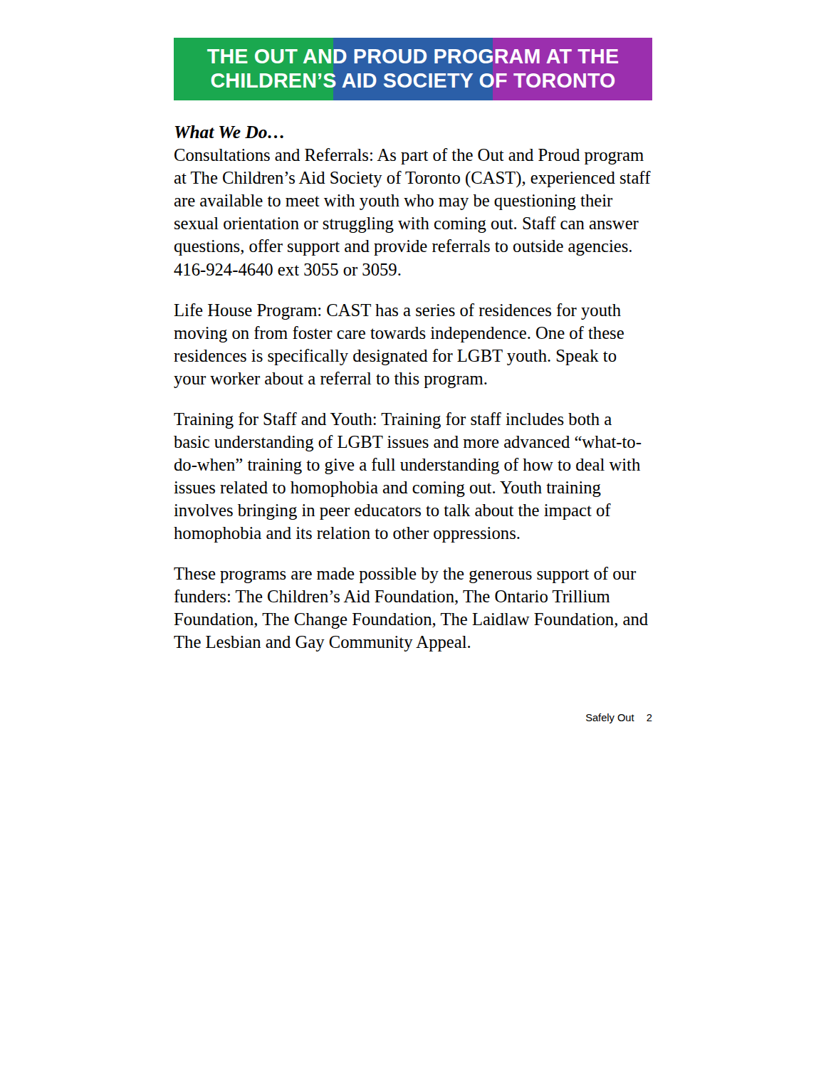THE OUT AND PROUD PROGRAM AT THE
CHILDREN’S AID SOCIETY OF TORONTO
What We Do…
Consultations and Referrals: As part of the Out and Proud program at The Children’s Aid Society of Toronto (CAST), experienced staff are available to meet with youth who may be questioning their sexual orientation or struggling with coming out. Staff can answer questions, offer support and provide referrals to outside agencies. 416-924-4640 ext 3055 or 3059.
Life House Program: CAST has a series of residences for youth moving on from foster care towards independence. One of these residences is specifically designated for LGBT youth. Speak to your worker about a referral to this program.
Training for Staff and Youth: Training for staff includes both a basic understanding of LGBT issues and more advanced “what-to-do-when” training to give a full understanding of how to deal with issues related to homophobia and coming out. Youth training involves bringing in peer educators to talk about the impact of homophobia and its relation to other oppressions.
These programs are made possible by the generous support of our funders: The Children’s Aid Foundation, The Ontario Trillium Foundation, The Change Foundation, The Laidlaw Foundation, and The Lesbian and Gay Community Appeal.
Safely Out2